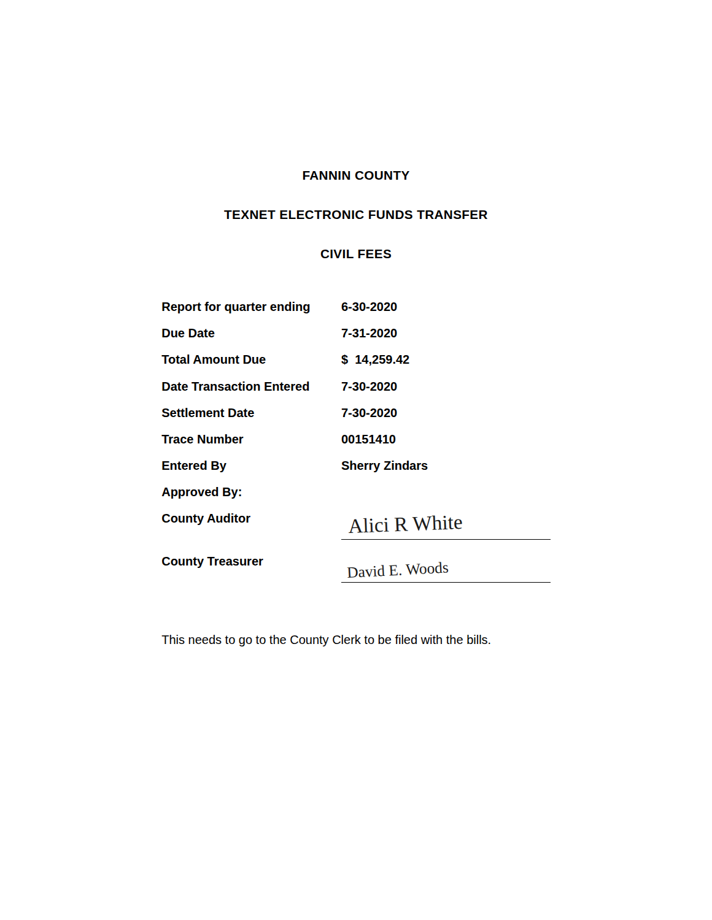FANNIN COUNTY
TEXNET ELECTRONIC FUNDS TRANSFER
CIVIL FEES
| Report for quarter ending | 6-30-2020 |
| Due Date | 7-31-2020 |
| Total Amount Due | $ 14,259.42 |
| Date Transaction Entered | 7-30-2020 |
| Settlement Date | 7-30-2020 |
| Trace Number | 00151410 |
| Entered By | Sherry Zindars |
| Approved By: | |
| County Auditor | Alici R White |
| County Treasurer | David E. Woods |
This needs to go to the County Clerk to be filed with the bills.